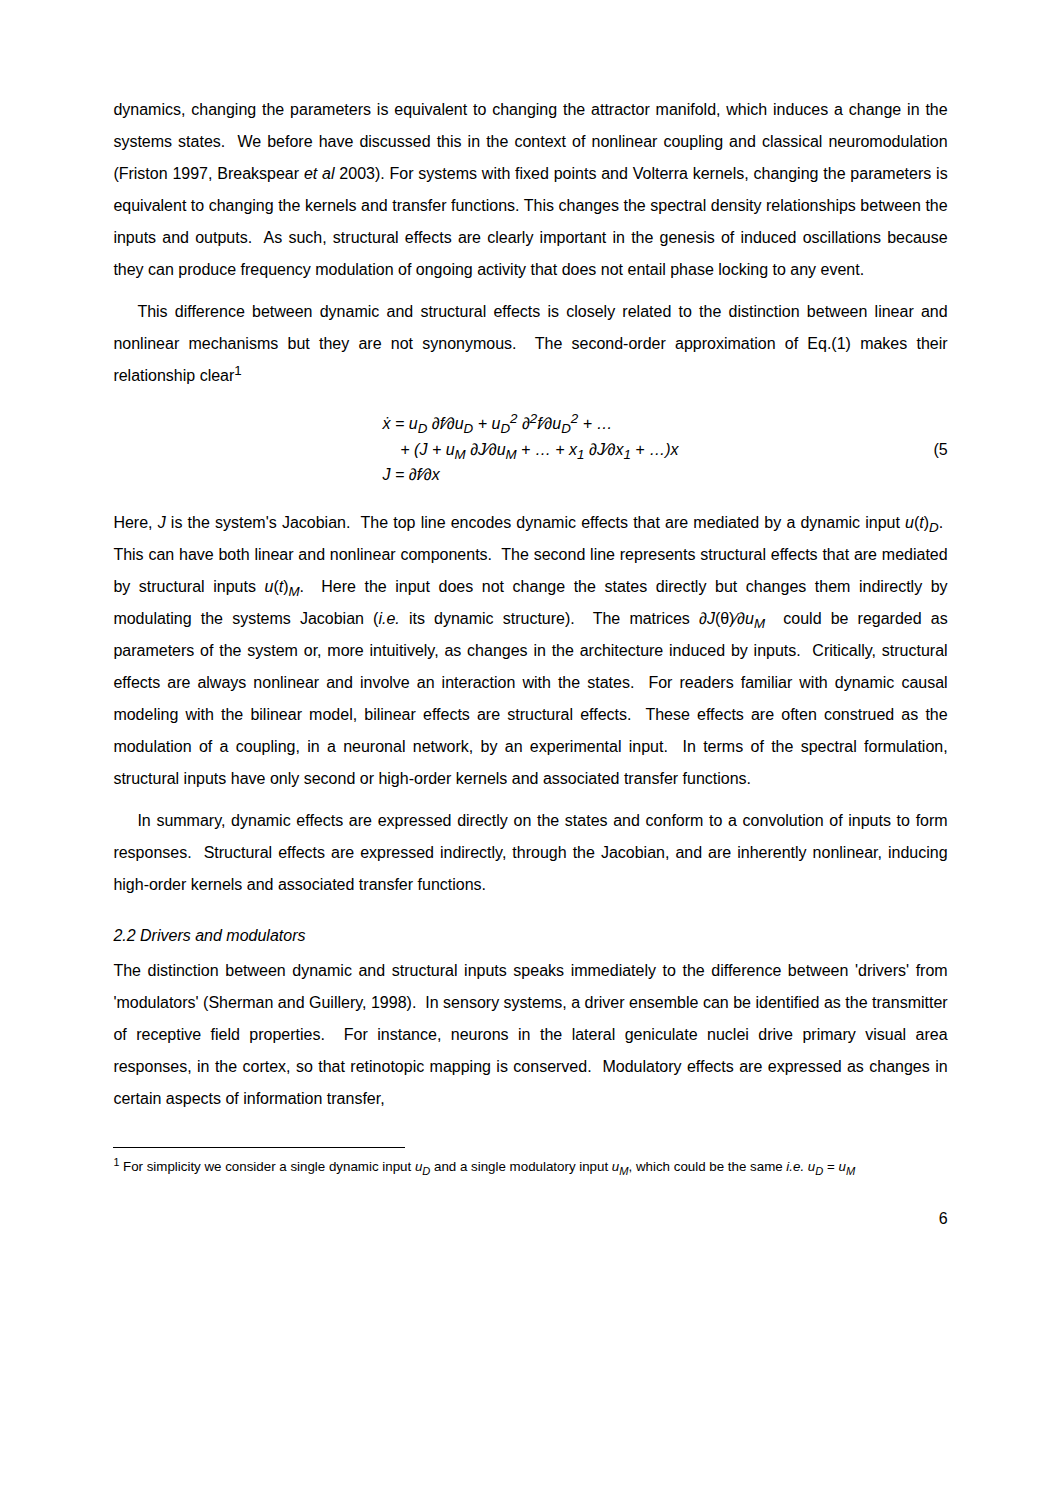dynamics, changing the parameters is equivalent to changing the attractor manifold, which induces a change in the systems states. We before have discussed this in the context of nonlinear coupling and classical neuromodulation (Friston 1997, Breakspear et al 2003). For systems with fixed points and Volterra kernels, changing the parameters is equivalent to changing the kernels and transfer functions. This changes the spectral density relationships between the inputs and outputs. As such, structural effects are clearly important in the genesis of induced oscillations because they can produce frequency modulation of ongoing activity that does not entail phase locking to any event.
This difference between dynamic and structural effects is closely related to the distinction between linear and nonlinear mechanisms but they are not synonymous. The second-order approximation of Eq.(1) makes their relationship clear1
ẋ = uD ∂f∕∂uD + uD2 ∂2f∕∂uD2 + …
+ (J + uM ∂J∕∂uM + … + x1 ∂J∕∂x1 + …)x
J = ∂f∕∂x (5
Here, J is the system's Jacobian. The top line encodes dynamic effects that are mediated by a dynamic input u(t)D. This can have both linear and nonlinear components. The second line represents structural effects that are mediated by structural inputs u(t)M. Here the input does not change the states directly but changes them indirectly by modulating the systems Jacobian (i.e. its dynamic structure). The matrices ∂J(θ)∕∂uM could be regarded as parameters of the system or, more intuitively, as changes in the architecture induced by inputs. Critically, structural effects are always nonlinear and involve an interaction with the states. For readers familiar with dynamic causal modeling with the bilinear model, bilinear effects are structural effects. These effects are often construed as the modulation of a coupling, in a neuronal network, by an experimental input. In terms of the spectral formulation, structural inputs have only second or high-order kernels and associated transfer functions.
In summary, dynamic effects are expressed directly on the states and conform to a convolution of inputs to form responses. Structural effects are expressed indirectly, through the Jacobian, and are inherently nonlinear, inducing high-order kernels and associated transfer functions.
2.2 Drivers and modulators
The distinction between dynamic and structural inputs speaks immediately to the difference between 'drivers' from 'modulators' (Sherman and Guillery, 1998). In sensory systems, a driver ensemble can be identified as the transmitter of receptive field properties. For instance, neurons in the lateral geniculate nuclei drive primary visual area responses, in the cortex, so that retinotopic mapping is conserved. Modulatory effects are expressed as changes in certain aspects of information transfer,
1 For simplicity we consider a single dynamic input uD and a single modulatory input uM, which could be the same i.e. uD = uM
6